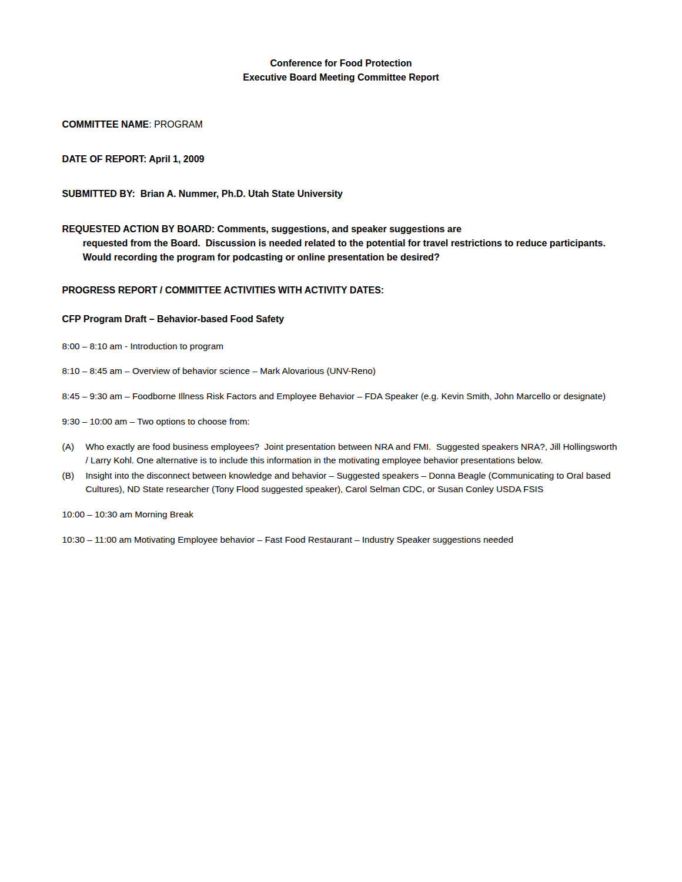Conference for Food Protection
Executive Board Meeting Committee Report
COMMITTEE NAME: PROGRAM
DATE OF REPORT: April 1, 2009
SUBMITTED BY: Brian A. Nummer, Ph.D. Utah State University
REQUESTED ACTION BY BOARD: Comments, suggestions, and speaker suggestions are
requested from the Board. Discussion is needed related to the potential for travel restrictions to reduce participants. Would recording the program for podcasting or online presentation be desired?
PROGRESS REPORT / COMMITTEE ACTIVITIES WITH ACTIVITY DATES:
CFP Program Draft – Behavior-based Food Safety
8:00 – 8:10 am - Introduction to program
8:10 – 8:45 am – Overview of behavior science – Mark Alovarious (UNV-Reno)
8:45 – 9:30 am – Foodborne Illness Risk Factors and Employee Behavior – FDA Speaker (e.g. Kevin Smith, John Marcello or designate)
9:30 – 10:00 am – Two options to choose from:
(A) Who exactly are food business employees? Joint presentation between NRA and FMI. Suggested speakers NRA?, Jill Hollingsworth / Larry Kohl. One alternative is to include this information in the motivating employee behavior presentations below.
(B) Insight into the disconnect between knowledge and behavior – Suggested speakers – Donna Beagle (Communicating to Oral based Cultures), ND State researcher (Tony Flood suggested speaker), Carol Selman CDC, or Susan Conley USDA FSIS
10:00 – 10:30 am Morning Break
10:30 – 11:00 am Motivating Employee behavior – Fast Food Restaurant – Industry Speaker suggestions needed